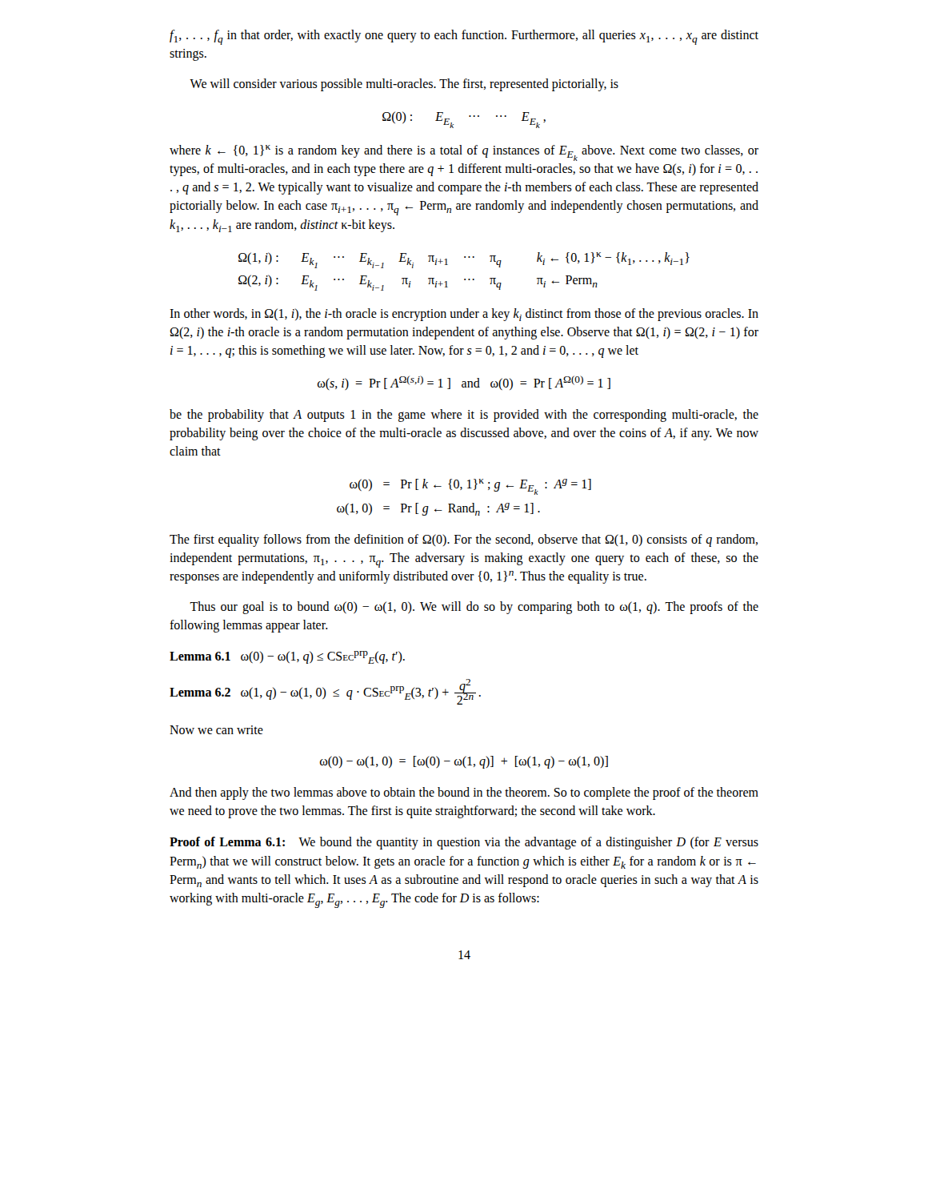f1, . . . , fq in that order, with exactly one query to each function. Furthermore, all queries x1, . . . , xq are distinct strings.
We will consider various possible multi-oracles. The first, represented pictorially, is
| Ω(0) : | E E k | ··· | ··· | E E k , |
where k ← {0, 1}κ is a random key and there is a total of q instances of EEk above. Next come two classes, or types, of multi-oracles, and in each type there are q + 1 different multi-oracles, so that we have Ω(s, i) for i = 0, . . . , q and s = 1, 2. We typically want to visualize and compare the i-th members of each class. These are represented pictorially below. In each case πi+1, . . . , πq ← Permn are randomly and independently chosen permutations, and k1, . . . , ki−1 are random, distinct κ-bit keys.
| Ω(1, i ) : | E k 1 | ··· | E k i−1 | E k i | π i +1 | ··· | π q | k i ← {0, 1} κ − { k 1 , . . . , k i −1 } |
| Ω(2, i ) : | E k 1 | ··· | E k i−1 | π i | π i +1 | ··· | π q | π i ← Perm n |
In other words, in Ω(1, i), the i-th oracle is encryption under a key ki distinct from those of the previous oracles. In Ω(2, i) the i-th oracle is a random permutation independent of anything else. Observe that Ω(1, i) = Ω(2, i − 1) for i = 1, . . . , q; this is something we will use later. Now, for s = 0, 1, 2 and i = 0, . . . , q we let
| ω( s , i ) = Pr [ A Ω( s , i ) = 1 ] | and | ω(0) = Pr [ A Ω(0) = 1 ] |
be the probability that A outputs 1 in the game where it is provided with the corresponding multi-oracle, the probability being over the choice of the multi-oracle as discussed above, and over the coins of A, if any. We now claim that
| ω(0) | = | Pr [ k ← {0, 1} κ ; g ← E E k : A g = 1] |
| ω(1, 0) | = | Pr [ g ← Rand n : A g = 1] . |
The first equality follows from the definition of Ω(0). For the second, observe that Ω(1, 0) consists of q random, independent permutations, π1, . . . , πq. The adversary is making exactly one query to each of these, so the responses are independently and uniformly distributed over {0, 1}n. Thus the equality is true.
Thus our goal is to bound ω(0) − ω(1, 0). We will do so by comparing both to ω(1, q). The proofs of the following lemmas appear later.
Lemma 6.1 ω(0) − ω(1, q) ≤ CSecprpE(q, t′).
Lemma 6.2 ω(1, q) − ω(1, 0) ≤ q · CSecprpE(3, t′) + q222n.
Now we can write
ω(0) − ω(1, 0) = [ω(0) − ω(1, q)] + [ω(1, q) − ω(1, 0)]
And then apply the two lemmas above to obtain the bound in the theorem. So to complete the proof of the theorem we need to prove the two lemmas. The first is quite straightforward; the second will take work.
Proof of Lemma 6.1: We bound the quantity in question via the advantage of a distinguisher D (for E versus Permn) that we will construct below. It gets an oracle for a function g which is either Ek for a random k or is π ← Permn and wants to tell which. It uses A as a subroutine and will respond to oracle queries in such a way that A is working with multi-oracle Eg, Eg, . . . , Eg. The code for D is as follows:
14